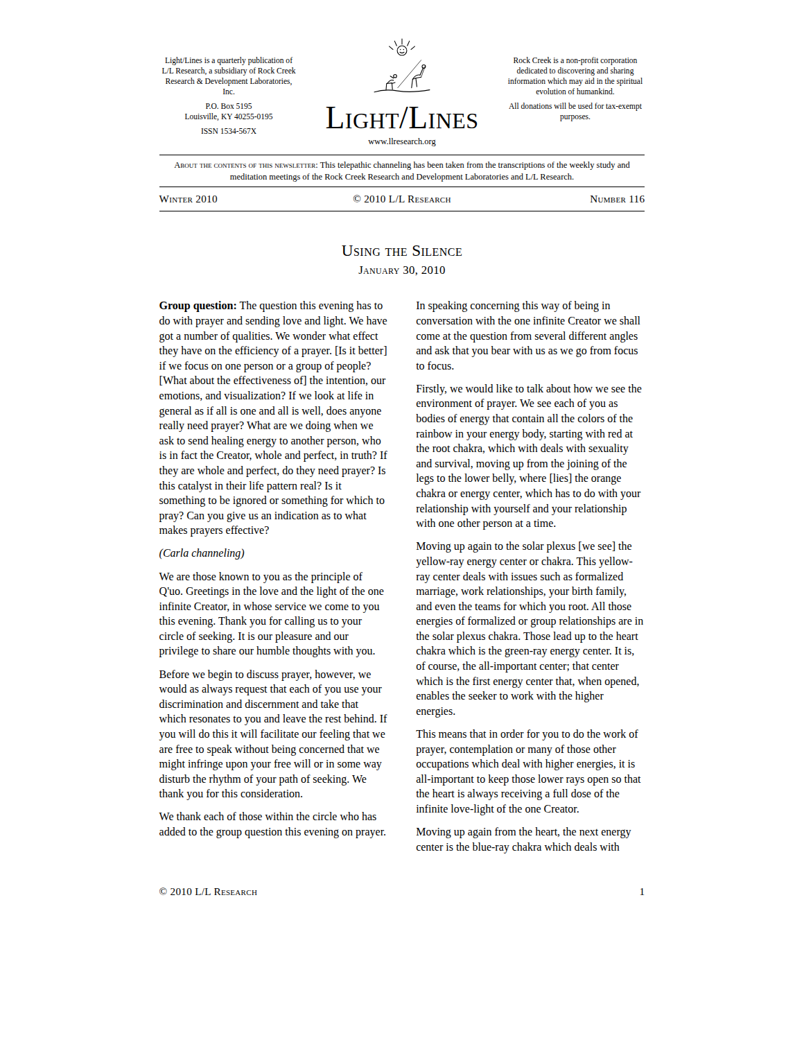Light/Lines is a quarterly publication of L/L Research, a subsidiary of Rock Creek Research & Development Laboratories, Inc.
P.O. Box 5195
Louisville, KY 40255-0195
ISSN 1534-567X
Light/Lines
www.llresearch.org
Rock Creek is a non-profit corporation dedicated to discovering and sharing information which may aid in the spiritual evolution of humankind.
All donations will be used for tax-exempt purposes.
About the contents of this newsletter: This telepathic channeling has been taken from the transcriptions of the weekly study and meditation meetings of the Rock Creek Research and Development Laboratories and L/L Research.
Winter 2010
© 2010 L/L Research
Number 116
Using the Silence
January 30, 2010
Group question: The question this evening has to do with prayer and sending love and light. We have got a number of qualities. We wonder what effect they have on the efficiency of a prayer. [Is it better] if we focus on one person or a group of people? [What about the effectiveness of] the intention, our emotions, and visualization? If we look at life in general as if all is one and all is well, does anyone really need prayer? What are we doing when we ask to send healing energy to another person, who is in fact the Creator, whole and perfect, in truth? If they are whole and perfect, do they need prayer? Is this catalyst in their life pattern real? Is it something to be ignored or something for which to pray? Can you give us an indication as to what makes prayers effective?
(Carla channeling)
We are those known to you as the principle of Q'uo. Greetings in the love and the light of the one infinite Creator, in whose service we come to you this evening. Thank you for calling us to your circle of seeking. It is our pleasure and our privilege to share our humble thoughts with you.
Before we begin to discuss prayer, however, we would as always request that each of you use your discrimination and discernment and take that which resonates to you and leave the rest behind. If you will do this it will facilitate our feeling that we are free to speak without being concerned that we might infringe upon your free will or in some way disturb the rhythm of your path of seeking. We thank you for this consideration.
We thank each of those within the circle who has added to the group question this evening on prayer.
In speaking concerning this way of being in conversation with the one infinite Creator we shall come at the question from several different angles and ask that you bear with us as we go from focus to focus.
Firstly, we would like to talk about how we see the environment of prayer. We see each of you as bodies of energy that contain all the colors of the rainbow in your energy body, starting with red at the root chakra, which with deals with sexuality and survival, moving up from the joining of the legs to the lower belly, where [lies] the orange chakra or energy center, which has to do with your relationship with yourself and your relationship with one other person at a time.
Moving up again to the solar plexus [we see] the yellow-ray energy center or chakra. This yellow-ray center deals with issues such as formalized marriage, work relationships, your birth family, and even the teams for which you root. All those energies of formalized or group relationships are in the solar plexus chakra. Those lead up to the heart chakra which is the green-ray energy center. It is, of course, the all-important center; that center which is the first energy center that, when opened, enables the seeker to work with the higher energies.
This means that in order for you to do the work of prayer, contemplation or many of those other occupations which deal with higher energies, it is all-important to keep those lower rays open so that the heart is always receiving a full dose of the infinite love-light of the one Creator.
Moving up again from the heart, the next energy center is the blue-ray chakra which deals with
© 2010 L/L Research
1